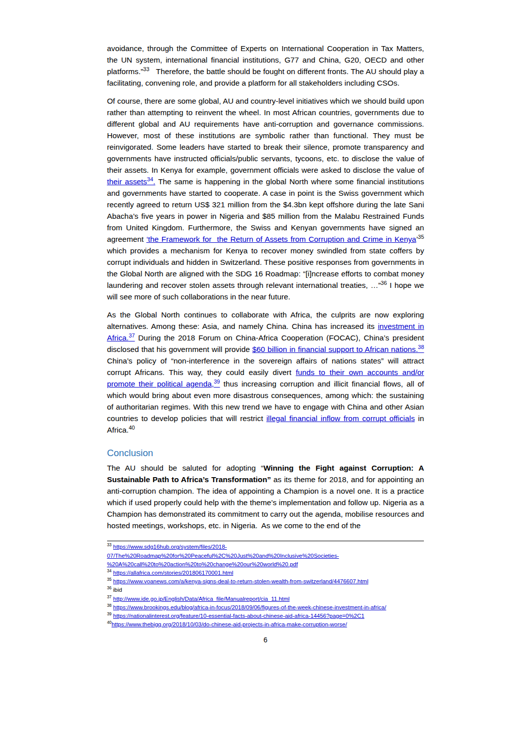avoidance, through the Committee of Experts on International Cooperation in Tax Matters, the UN system, international financial institutions, G77 and China, G20, OECD and other platforms.”33 Therefore, the battle should be fought on different fronts. The AU should play a facilitating, convening role, and provide a platform for all stakeholders including CSOs.
Of course, there are some global, AU and country-level initiatives which we should build upon rather than attempting to reinvent the wheel. In most African countries, governments due to different global and AU requirements have anti-corruption and governance commissions. However, most of these institutions are symbolic rather than functional. They must be reinvigorated. Some leaders have started to break their silence, promote transparency and governments have instructed officials/public servants, tycoons, etc. to disclose the value of their assets. In Kenya for example, government officials were asked to disclose the value of their assets34. The same is happening in the global North where some financial institutions and governments have started to cooperate. A case in point is the Swiss government which recently agreed to return US$ 321 million from the $4.3bn kept offshore during the late Sani Abacha’s five years in power in Nigeria and $85 million from the Malabu Restrained Funds from United Kingdom. Furthermore, the Swiss and Kenyan governments have signed an agreement ‘the Framework for the Return of Assets from Corruption and Crime in Kenya’35 which provides a mechanism for Kenya to recover money swindled from state coffers by corrupt individuals and hidden in Switzerland. These positive responses from governments in the Global North are aligned with the SDG 16 Roadmap: “[i]ncrease efforts to combat money laundering and recover stolen assets through relevant international treaties, …”36 I hope we will see more of such collaborations in the near future.
As the Global North continues to collaborate with Africa, the culprits are now exploring alternatives. Among these: Asia, and namely China. China has increased its investment in Africa.37 During the 2018 Forum on China-Africa Cooperation (FOCAC), China’s president disclosed that his government will provide $60 billion in financial support to African nations.38 China’s policy of “non-interference in the sovereign affairs of nations states” will attract corrupt Africans. This way, they could easily divert funds to their own accounts and/or promote their political agenda,39 thus increasing corruption and illicit financial flows, all of which would bring about even more disastrous consequences, among which: the sustaining of authoritarian regimes. With this new trend we have to engage with China and other Asian countries to develop policies that will restrict illegal financial inflow from corrupt officials in Africa.40
Conclusion
The AU should be saluted for adopting “Winning the Fight against Corruption: A Sustainable Path to Africa’s Transformation” as its theme for 2018, and for appointing an anti-corruption champion. The idea of appointing a Champion is a novel one. It is a practice which if used properly could help with the theme’s implementation and follow up. Nigeria as a Champion has demonstrated its commitment to carry out the agenda, mobilise resources and hosted meetings, workshops, etc. in Nigeria. As we come to the end of the
33 https://www.sdg16hub.org/system/files/2018-
07/The%20Roadmap%20for%20Peaceful%2C%20Just%20and%20Inclusive%20Societies-
%20A%20call%20to%20action%20to%20change%20our%20world%20.pdf
34 https://allafrica.com/stories/201806170001.html
35 https://www.voanews.com/a/kenya-signs-deal-to-return-stolen-wealth-from-switzerland/4476607.html
36 ibid
37 http://www.ide.go.jp/English/Data/Africa_file/Manualreport/cia_11.html
38 https://www.brookings.edu/blog/africa-in-focus/2018/09/06/figures-of-the-week-chinese-investment-in-africa/
39 https://nationalinterest.org/feature/10-essential-facts-about-chinese-aid-africa-14456?page=0%2C1
40https://www.thebigq.org/2018/10/03/do-chinese-aid-projects-in-africa-make-corruption-worse/
6